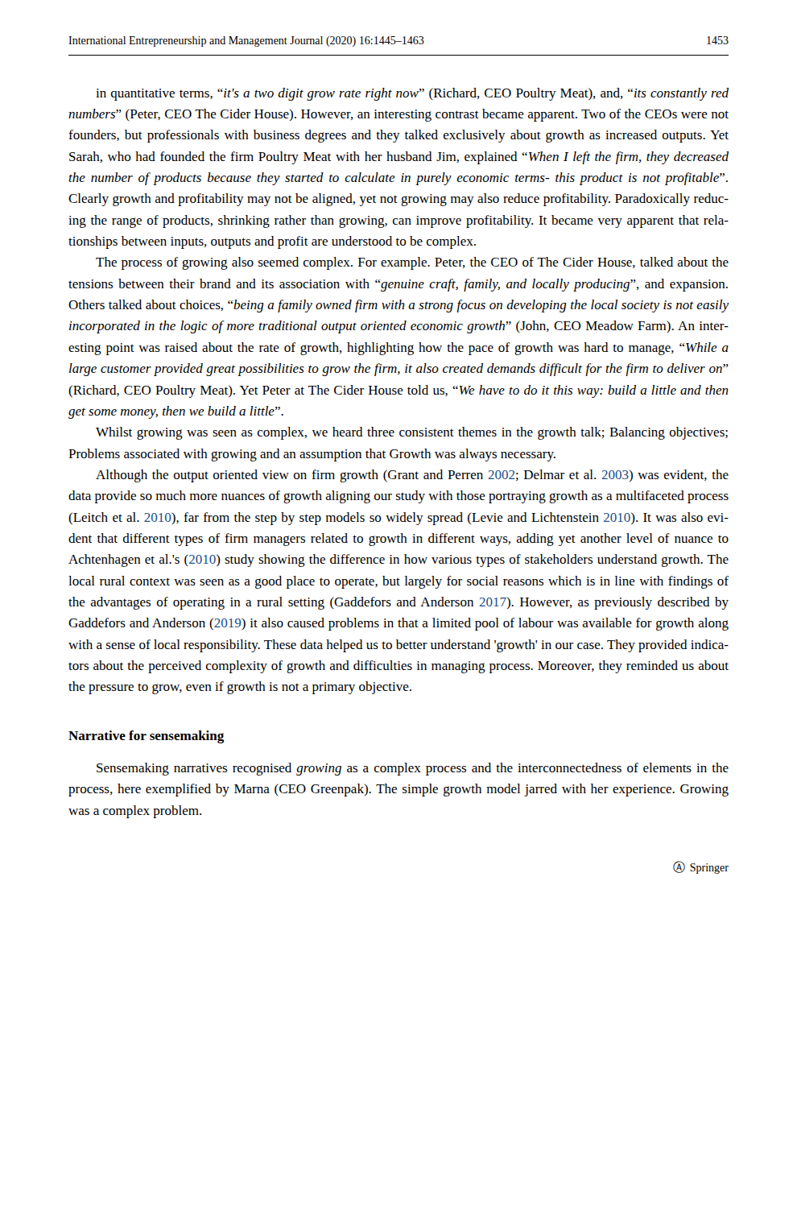International Entrepreneurship and Management Journal (2020) 16:1445–1463 1453
in quantitative terms, “it's a two digit grow rate right now” (Richard, CEO Poultry Meat), and, “its constantly red numbers” (Peter, CEO The Cider House). However, an interesting contrast became apparent. Two of the CEOs were not founders, but professionals with business degrees and they talked exclusively about growth as increased outputs. Yet Sarah, who had founded the firm Poultry Meat with her husband Jim, explained “When I left the firm, they decreased the number of products because they started to calculate in purely economic terms- this product is not profitable”. Clearly growth and profitability may not be aligned, yet not growing may also reduce profitability. Paradoxically reducing the range of products, shrinking rather than growing, can improve profitability. It became very apparent that relationships between inputs, outputs and profit are understood to be complex.
The process of growing also seemed complex. For example. Peter, the CEO of The Cider House, talked about the tensions between their brand and its association with “genuine craft, family, and locally producing”, and expansion. Others talked about choices, “being a family owned firm with a strong focus on developing the local society is not easily incorporated in the logic of more traditional output oriented economic growth” (John, CEO Meadow Farm). An interesting point was raised about the rate of growth, highlighting how the pace of growth was hard to manage, “While a large customer provided great possibilities to grow the firm, it also created demands difficult for the firm to deliver on” (Richard, CEO Poultry Meat). Yet Peter at The Cider House told us, “We have to do it this way: build a little and then get some money, then we build a little”.
Whilst growing was seen as complex, we heard three consistent themes in the growth talk; Balancing objectives; Problems associated with growing and an assumption that Growth was always necessary.
Although the output oriented view on firm growth (Grant and Perren 2002; Delmar et al. 2003) was evident, the data provide so much more nuances of growth aligning our study with those portraying growth as a multifaceted process (Leitch et al. 2010), far from the step by step models so widely spread (Levie and Lichtenstein 2010). It was also evident that different types of firm managers related to growth in different ways, adding yet another level of nuance to Achtenhagen et al.'s (2010) study showing the difference in how various types of stakeholders understand growth. The local rural context was seen as a good place to operate, but largely for social reasons which is in line with findings of the advantages of operating in a rural setting (Gaddefors and Anderson 2017). However, as previously described by Gaddefors and Anderson (2019) it also caused problems in that a limited pool of labour was available for growth along with a sense of local responsibility. These data helped us to better understand 'growth' in our case. They provided indicators about the perceived complexity of growth and difficulties in managing process. Moreover, they reminded us about the pressure to grow, even if growth is not a primary objective.
Narrative for sensemaking
Sensemaking narratives recognised growing as a complex process and the interconnectedness of elements in the process, here exemplified by Marna (CEO Greenpak). The simple growth model jarred with her experience. Growing was a complex problem.
Ⓐ Springer